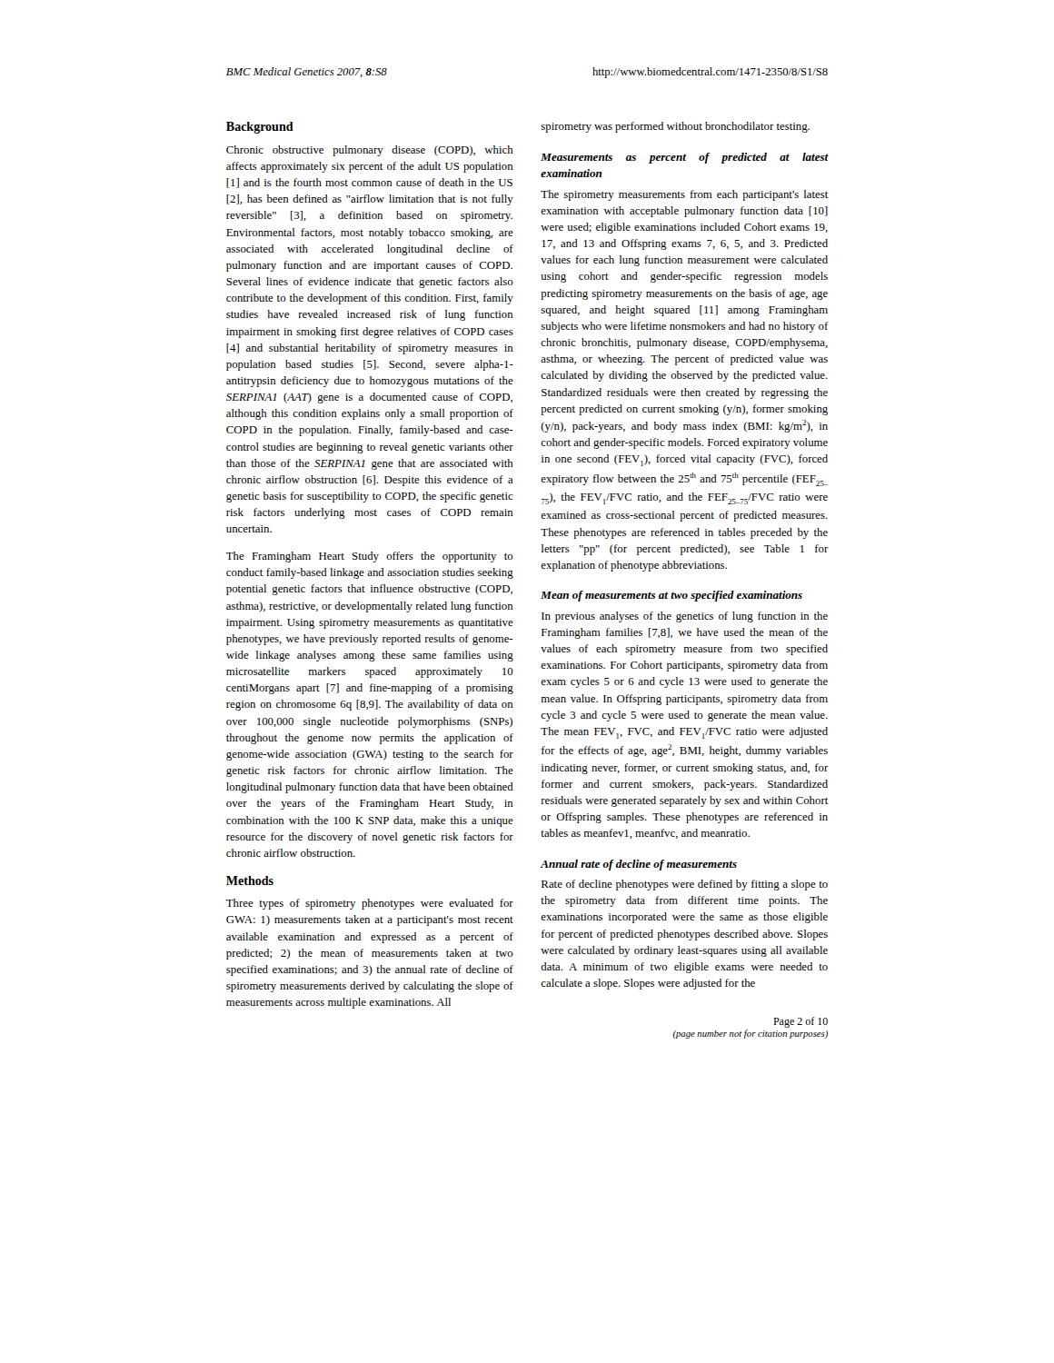BMC Medical Genetics 2007, 8:S8
http://www.biomedcentral.com/1471-2350/8/S1/S8
Background
Chronic obstructive pulmonary disease (COPD), which affects approximately six percent of the adult US population [1] and is the fourth most common cause of death in the US [2], has been defined as "airflow limitation that is not fully reversible" [3], a definition based on spirometry. Environmental factors, most notably tobacco smoking, are associated with accelerated longitudinal decline of pulmonary function and are important causes of COPD. Several lines of evidence indicate that genetic factors also contribute to the development of this condition. First, family studies have revealed increased risk of lung function impairment in smoking first degree relatives of COPD cases [4] and substantial heritability of spirometry measures in population based studies [5]. Second, severe alpha-1-antitrypsin deficiency due to homozygous mutations of the SERPINA1 (AAT) gene is a documented cause of COPD, although this condition explains only a small proportion of COPD in the population. Finally, family-based and case-control studies are beginning to reveal genetic variants other than those of the SERPINA1 gene that are associated with chronic airflow obstruction [6]. Despite this evidence of a genetic basis for susceptibility to COPD, the specific genetic risk factors underlying most cases of COPD remain uncertain.
The Framingham Heart Study offers the opportunity to conduct family-based linkage and association studies seeking potential genetic factors that influence obstructive (COPD, asthma), restrictive, or developmentally related lung function impairment. Using spirometry measurements as quantitative phenotypes, we have previously reported results of genome-wide linkage analyses among these same families using microsatellite markers spaced approximately 10 centiMorgans apart [7] and fine-mapping of a promising region on chromosome 6q [8,9]. The availability of data on over 100,000 single nucleotide polymorphisms (SNPs) throughout the genome now permits the application of genome-wide association (GWA) testing to the search for genetic risk factors for chronic airflow limitation. The longitudinal pulmonary function data that have been obtained over the years of the Framingham Heart Study, in combination with the 100 K SNP data, make this a unique resource for the discovery of novel genetic risk factors for chronic airflow obstruction.
Methods
Three types of spirometry phenotypes were evaluated for GWA: 1) measurements taken at a participant's most recent available examination and expressed as a percent of predicted; 2) the mean of measurements taken at two specified examinations; and 3) the annual rate of decline of spirometry measurements derived by calculating the slope of measurements across multiple examinations. All
spirometry was performed without bronchodilator testing.
Measurements as percent of predicted at latest examination
The spirometry measurements from each participant's latest examination with acceptable pulmonary function data [10] were used; eligible examinations included Cohort exams 19, 17, and 13 and Offspring exams 7, 6, 5, and 3. Predicted values for each lung function measurement were calculated using cohort and gender-specific regression models predicting spirometry measurements on the basis of age, age squared, and height squared [11] among Framingham subjects who were lifetime nonsmokers and had no history of chronic bronchitis, pulmonary disease, COPD/emphysema, asthma, or wheezing. The percent of predicted value was calculated by dividing the observed by the predicted value. Standardized residuals were then created by regressing the percent predicted on current smoking (y/n), former smoking (y/n), pack-years, and body mass index (BMI: kg/m2), in cohort and gender-specific models. Forced expiratory volume in one second (FEV1), forced vital capacity (FVC), forced expiratory flow between the 25th and 75th percentile (FEF25–75), the FEV1/FVC ratio, and the FEF25–75/FVC ratio were examined as cross-sectional percent of predicted measures. These phenotypes are referenced in tables preceded by the letters "pp" (for percent predicted), see Table 1 for explanation of phenotype abbreviations.
Mean of measurements at two specified examinations
In previous analyses of the genetics of lung function in the Framingham families [7,8], we have used the mean of the values of each spirometry measure from two specified examinations. For Cohort participants, spirometry data from exam cycles 5 or 6 and cycle 13 were used to generate the mean value. In Offspring participants, spirometry data from cycle 3 and cycle 5 were used to generate the mean value. The mean FEV1, FVC, and FEV1/FVC ratio were adjusted for the effects of age, age2, BMI, height, dummy variables indicating never, former, or current smoking status, and, for former and current smokers, pack-years. Standardized residuals were generated separately by sex and within Cohort or Offspring samples. These phenotypes are referenced in tables as meanfev1, meanfvc, and meanratio.
Annual rate of decline of measurements
Rate of decline phenotypes were defined by fitting a slope to the spirometry data from different time points. The examinations incorporated were the same as those eligible for percent of predicted phenotypes described above. Slopes were calculated by ordinary least-squares using all available data. A minimum of two eligible exams were needed to calculate a slope. Slopes were adjusted for the
Page 2 of 10
(page number not for citation purposes)